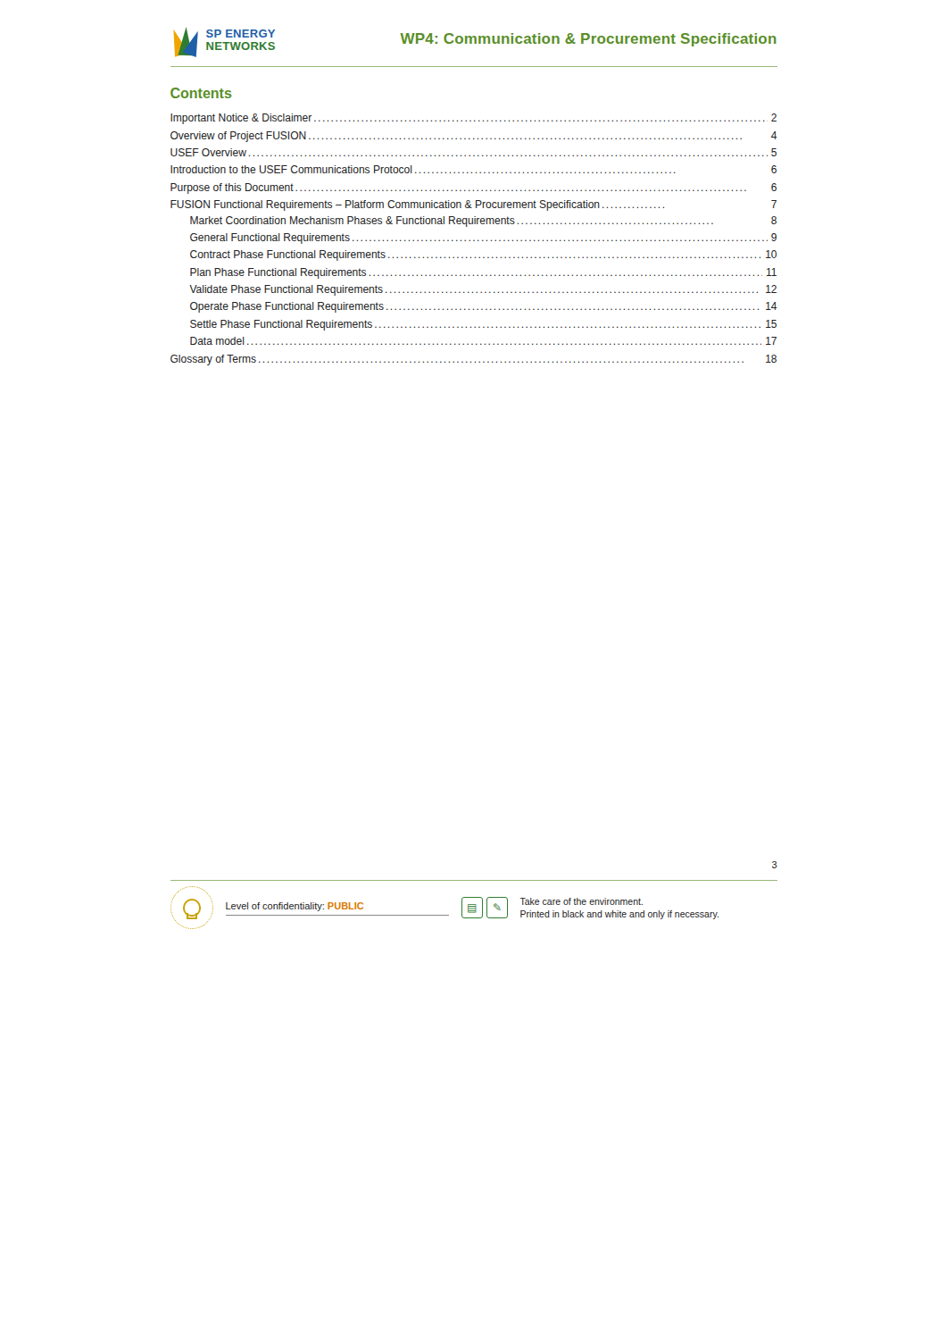SP ENERGY
NETWORKS
WP4: Communication & Procurement Specification
Contents
Important Notice & Disclaimer .................................................................................................................. 2
Overview of Project FUSION ..................................................................................................... 4
USEF Overview ......................................................................................................................... 5
Introduction to the USEF Communications Protocol ............................................................. 6
Purpose of this Document ......................................................................................................... 6
FUSION Functional Requirements – Platform Communication & Procurement Specification ............... 7
Market Coordination Mechanism Phases & Functional Requirements .............................................. 8
General Functional Requirements ....................................................................................................... 9
Contract Phase Functional Requirements ....................................................................................... 10
Plan Phase Functional Requirements .............................................................................................. 11
Validate Phase Functional Requirements ....................................................................................... 12
Operate Phase Functional Requirements ....................................................................................... 14
Settle Phase Functional Requirements ........................................................................................... 15
Data model ......................................................................................................................................... 17
Glossary of Terms ................................................................................................................. 18
3
Level of confidentiality: PUBLIC
▤
✎
Take care of the environment.
Printed in black and white and only if necessary.